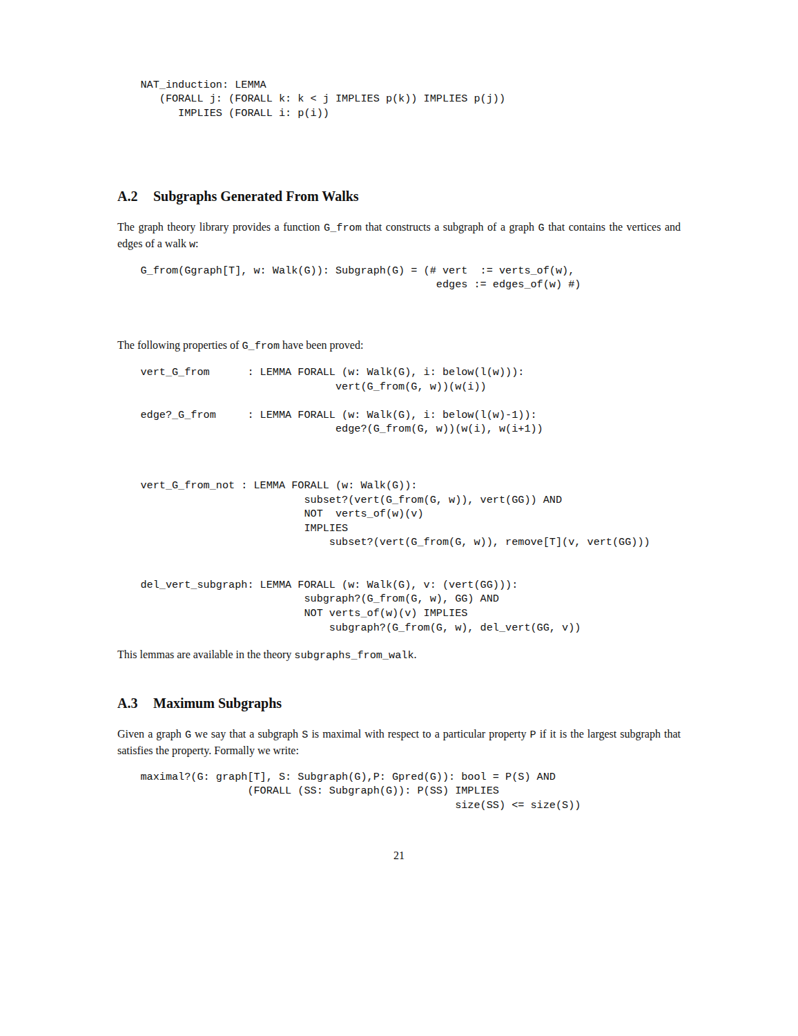NAT_induction: LEMMA
   (FORALL j: (FORALL k: k < j IMPLIES p(k)) IMPLIES p(j))
      IMPLIES (FORALL i: p(i))
A.2 Subgraphs Generated From Walks
The graph theory library provides a function G_from that constructs a subgraph of a graph G that contains the vertices and edges of a walk w:
G_from(Ggraph[T], w: Walk(G)): Subgraph(G) = (# vert  := verts_of(w),
                                               edges := edges_of(w) #)
The following properties of G_from have been proved:
vert_G_from      : LEMMA FORALL (w: Walk(G), i: below(l(w))):
                               vert(G_from(G, w))(w(i))

edge?_G_from     : LEMMA FORALL (w: Walk(G), i: below(l(w)-1)):
                               edge?(G_from(G, w))(w(i), w(i+1))



vert_G_from_not : LEMMA FORALL (w: Walk(G)):
                          subset?(vert(G_from(G, w)), vert(GG)) AND
                          NOT  verts_of(w)(v)
                          IMPLIES
                              subset?(vert(G_from(G, w)), remove[T](v, vert(GG)))


del_vert_subgraph: LEMMA FORALL (w: Walk(G), v: (vert(GG))):
                          subgraph?(G_from(G, w), GG) AND
                          NOT verts_of(w)(v) IMPLIES
                              subgraph?(G_from(G, w), del_vert(GG, v))
This lemmas are available in the theory subgraphs_from_walk.
A.3 Maximum Subgraphs
Given a graph G we say that a subgraph S is maximal with respect to a particular property P if it is the largest subgraph that satisfies the property. Formally we write:
maximal?(G: graph[T], S: Subgraph(G),P: Gpred(G)): bool = P(S) AND
                 (FORALL (SS: Subgraph(G)): P(SS) IMPLIES
                                                  size(SS) <= size(S))
21